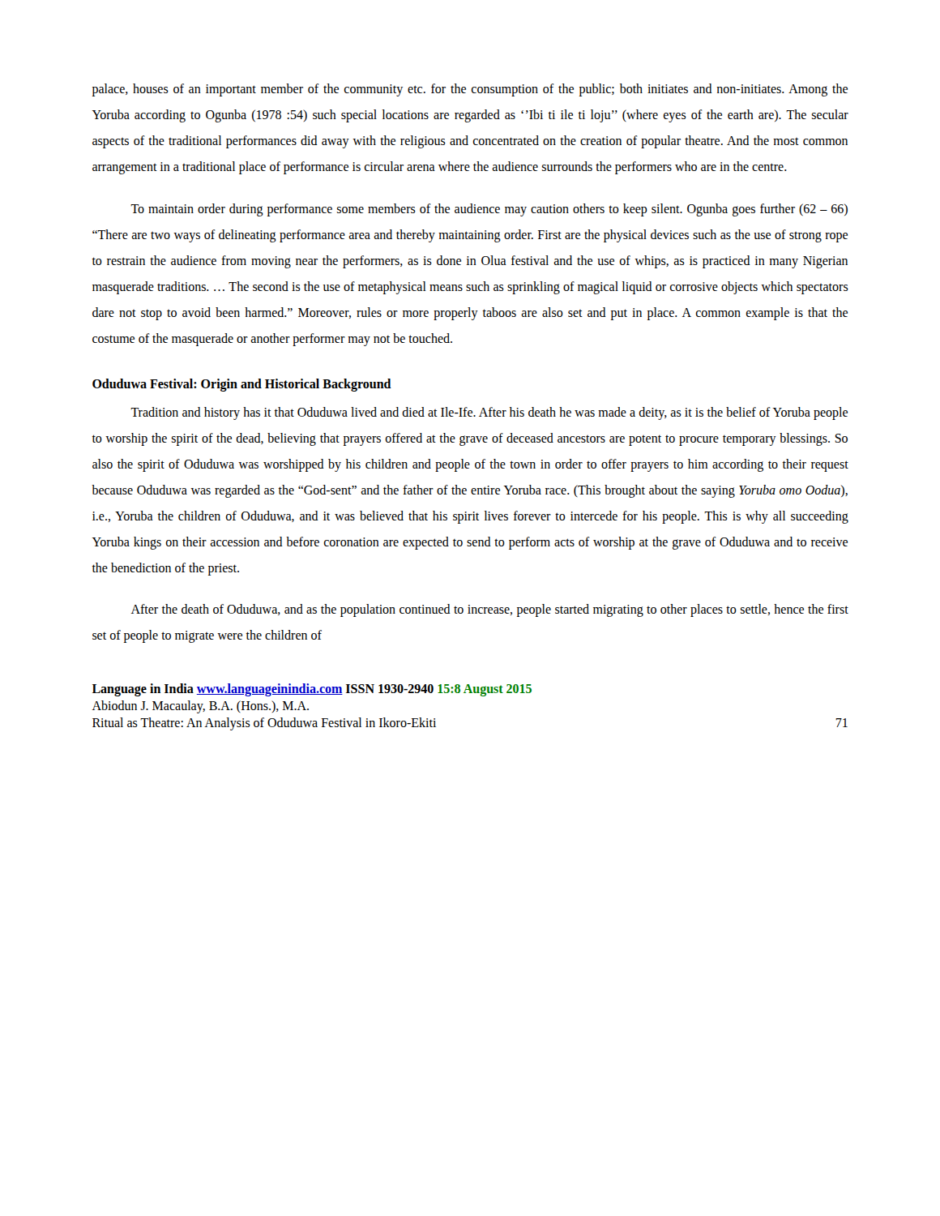palace, houses of an important member of the community etc. for the consumption of the public; both initiates and non-initiates. Among the Yoruba according to Ogunba (1978 :54) such special locations are regarded as ‘’Ibi ti ile ti loju’’ (where eyes of the earth are). The secular aspects of the traditional performances did away with the religious and concentrated on the creation of popular theatre. And the most common arrangement in a traditional place of performance is circular arena where the audience surrounds the performers who are in the centre.
To maintain order during performance some members of the audience may caution others to keep silent. Ogunba goes further (62 – 66) “There are two ways of delineating performance area and thereby maintaining order. First are the physical devices such as the use of strong rope to restrain the audience from moving near the performers, as is done in Olua festival and the use of whips, as is practiced in many Nigerian masquerade traditions. … The second is the use of metaphysical means such as sprinkling of magical liquid or corrosive objects which spectators dare not stop to avoid been harmed.” Moreover, rules or more properly taboos are also set and put in place. A common example is that the costume of the masquerade or another performer may not be touched.
Oduduwa Festival: Origin and Historical Background
Tradition and history has it that Oduduwa lived and died at Ile-Ife. After his death he was made a deity, as it is the belief of Yoruba people to worship the spirit of the dead, believing that prayers offered at the grave of deceased ancestors are potent to procure temporary blessings. So also the spirit of Oduduwa was worshipped by his children and people of the town in order to offer prayers to him according to their request because Oduduwa was regarded as the “God-sent” and the father of the entire Yoruba race. (This brought about the saying Yoruba omo Oodua), i.e., Yoruba the children of Oduduwa, and it was believed that his spirit lives forever to intercede for his people. This is why all succeeding Yoruba kings on their accession and before coronation are expected to send to perform acts of worship at the grave of Oduduwa and to receive the benediction of the priest.
After the death of Oduduwa, and as the population continued to increase, people started migrating to other places to settle, hence the first set of people to migrate were the children of
Language in India www.languageinindia.com ISSN 1930-2940 15:8 August 2015
Abiodun J. Macaulay, B.A. (Hons.), M.A.
Ritual as Theatre: An Analysis of Oduduwa Festival in Ikoro-Ekiti 71